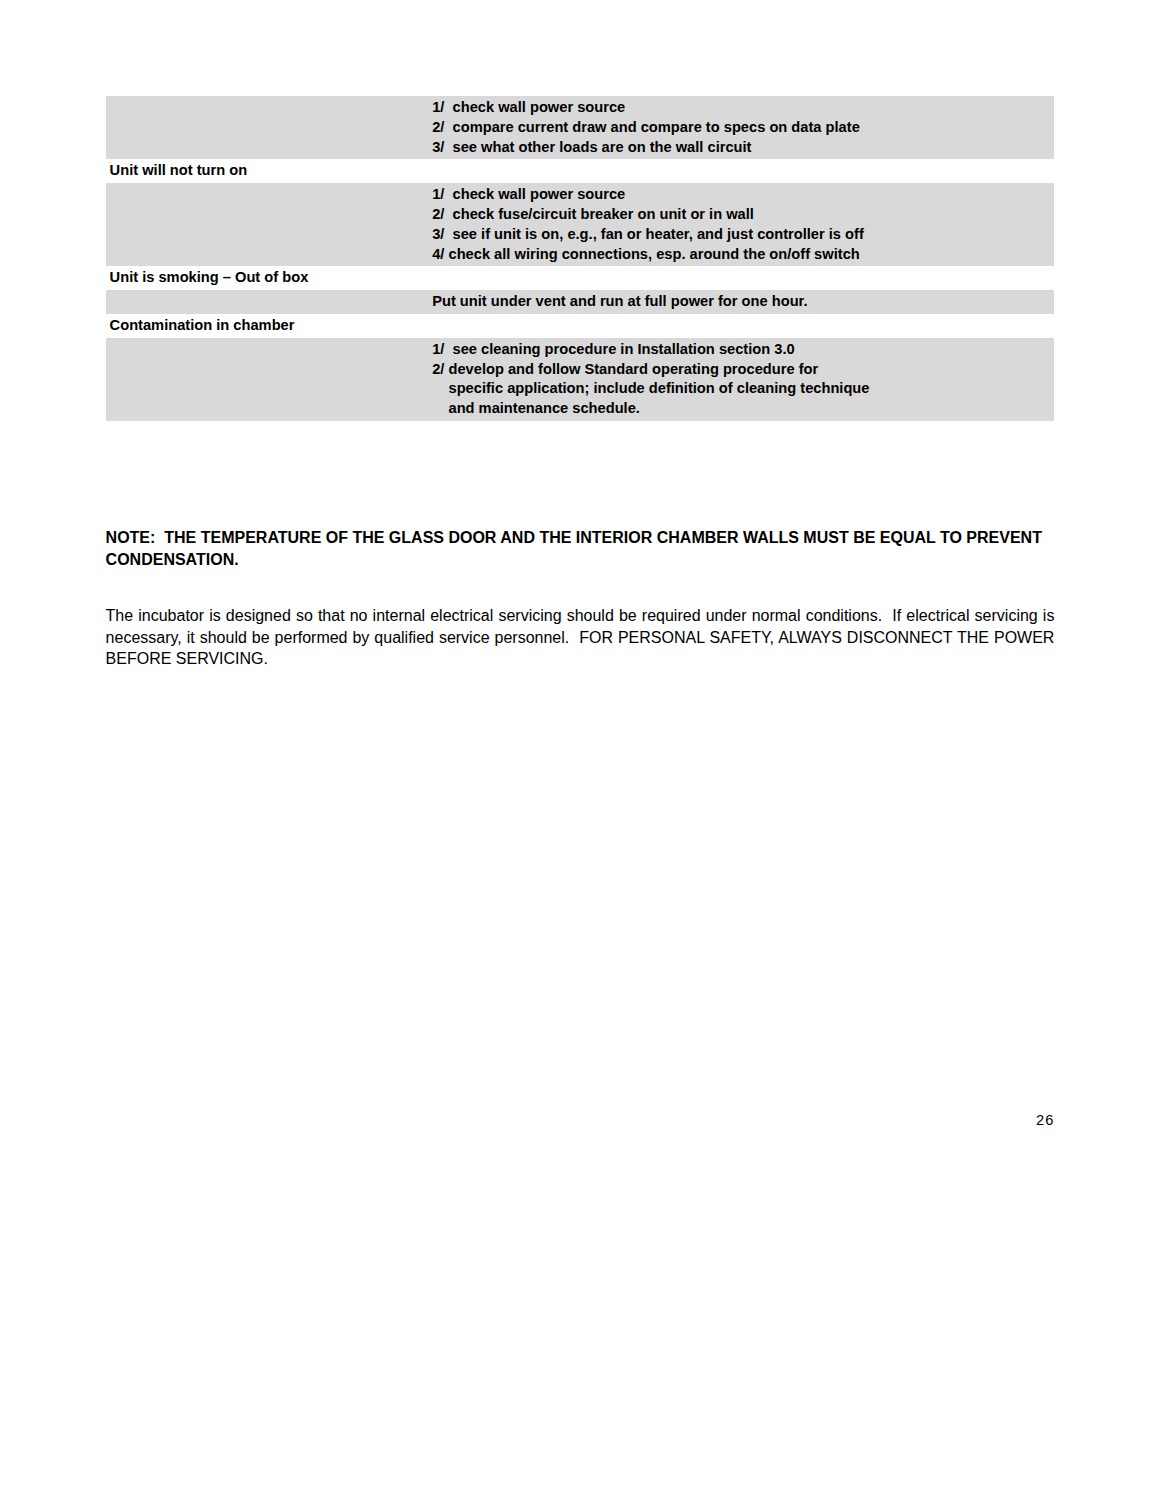| | 1/ check wall power source 2/ compare current draw and compare to specs on data plate 3/ see what other loads are on the wall circuit |
| Unit will not turn on | |
| | 1/ check wall power source 2/ check fuse/circuit breaker on unit or in wall 3/ see if unit is on, e.g., fan or heater, and just controller is off 4/ check all wiring connections, esp. around the on/off switch |
| Unit is smoking – Out of box | |
| | Put unit under vent and run at full power for one hour. |
| Contamination in chamber | |
| | 1/ see cleaning procedure in Installation section 3.0 2/ develop and follow Standard operating procedure for specific application; include definition of cleaning technique and maintenance schedule. |
NOTE: THE TEMPERATURE OF THE GLASS DOOR AND THE INTERIOR CHAMBER WALLS MUST BE EQUAL TO PREVENT CONDENSATION.
The incubator is designed so that no internal electrical servicing should be required under normal conditions. If electrical servicing is necessary, it should be performed by qualified service personnel. FOR PERSONAL SAFETY, ALWAYS DISCONNECT THE POWER BEFORE SERVICING.
26